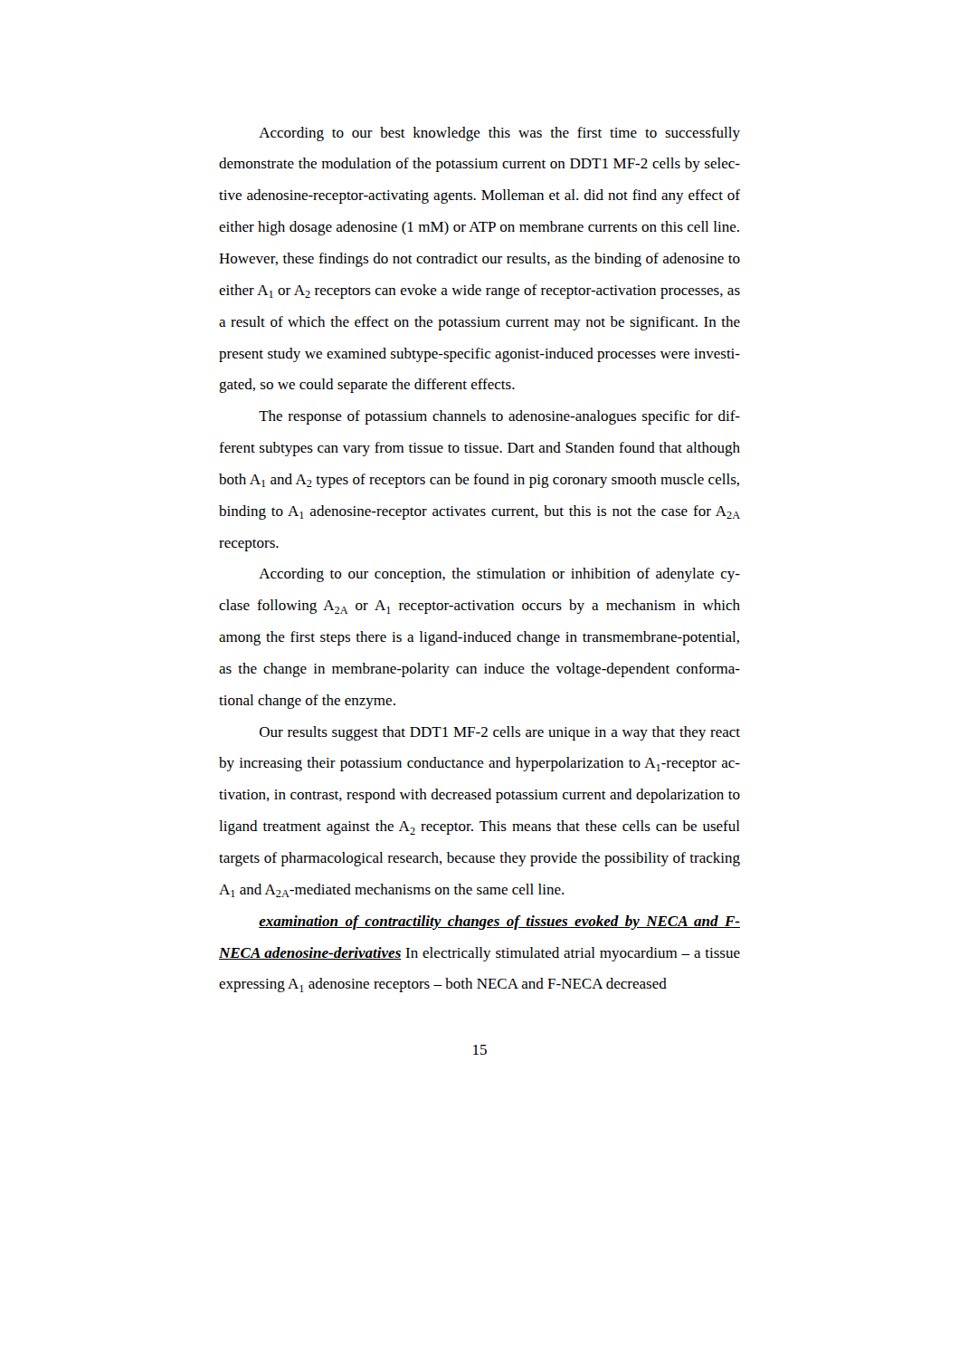According to our best knowledge this was the first time to successfully demonstrate the modulation of the potassium current on DDT1 MF-2 cells by selective adenosine-receptor-activating agents. Molleman et al. did not find any effect of either high dosage adenosine (1 mM) or ATP on membrane currents on this cell line. However, these findings do not contradict our results, as the binding of adenosine to either A1 or A2 receptors can evoke a wide range of receptor-activation processes, as a result of which the effect on the potassium current may not be significant. In the present study we examined subtype-specific agonist-induced processes were investigated, so we could separate the different effects.
The response of potassium channels to adenosine-analogues specific for different subtypes can vary from tissue to tissue. Dart and Standen found that although both A1 and A2 types of receptors can be found in pig coronary smooth muscle cells, binding to A1 adenosine-receptor activates current, but this is not the case for A2A receptors.
According to our conception, the stimulation or inhibition of adenylate cyclase following A2A or A1 receptor-activation occurs by a mechanism in which among the first steps there is a ligand-induced change in transmembrane-potential, as the change in membrane-polarity can induce the voltage-dependent conformational change of the enzyme.
Our results suggest that DDT1 MF-2 cells are unique in a way that they react by increasing their potassium conductance and hyperpolarization to A1-receptor activation, in contrast, respond with decreased potassium current and depolarization to ligand treatment against the A2 receptor. This means that these cells can be useful targets of pharmacological research, because they provide the possibility of tracking A1 and A2A-mediated mechanisms on the same cell line.
examination of contractility changes of tissues evoked by NECA and F-NECA adenosine-derivatives In electrically stimulated atrial myocardium – a tissue expressing A1 adenosine receptors – both NECA and F-NECA decreased
15